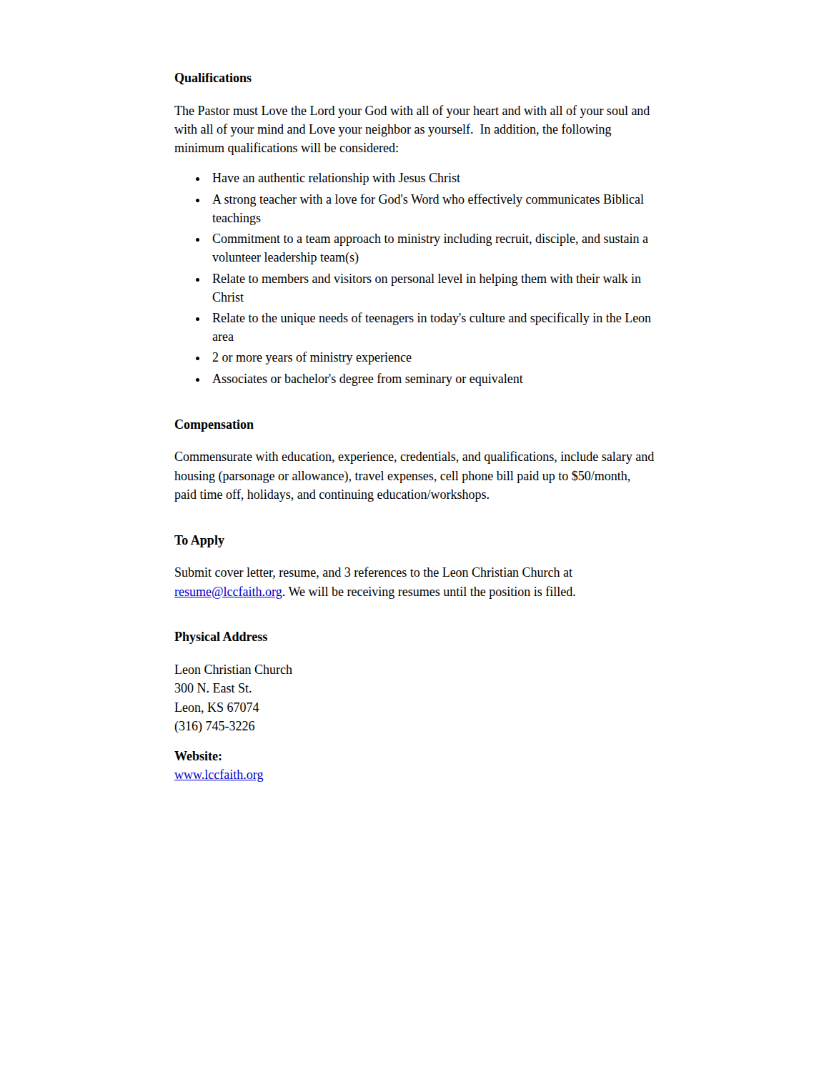Qualifications
The Pastor must Love the Lord your God with all of your heart and with all of your soul and with all of your mind and Love your neighbor as yourself. In addition, the following minimum qualifications will be considered:
Have an authentic relationship with Jesus Christ
A strong teacher with a love for God's Word who effectively communicates Biblical teachings
Commitment to a team approach to ministry including recruit, disciple, and sustain a volunteer leadership team(s)
Relate to members and visitors on personal level in helping them with their walk in Christ
Relate to the unique needs of teenagers in today's culture and specifically in the Leon area
2 or more years of ministry experience
Associates or bachelor's degree from seminary or equivalent
Compensation
Commensurate with education, experience, credentials, and qualifications, include salary and housing (parsonage or allowance), travel expenses, cell phone bill paid up to $50/month, paid time off, holidays, and continuing education/workshops.
To Apply
Submit cover letter, resume, and 3 references to the Leon Christian Church at resume@lccfaith.org. We will be receiving resumes until the position is filled.
Physical Address
Leon Christian Church
300 N. East St.
Leon, KS 67074
(316) 745-3226
Website:
www.lccfaith.org